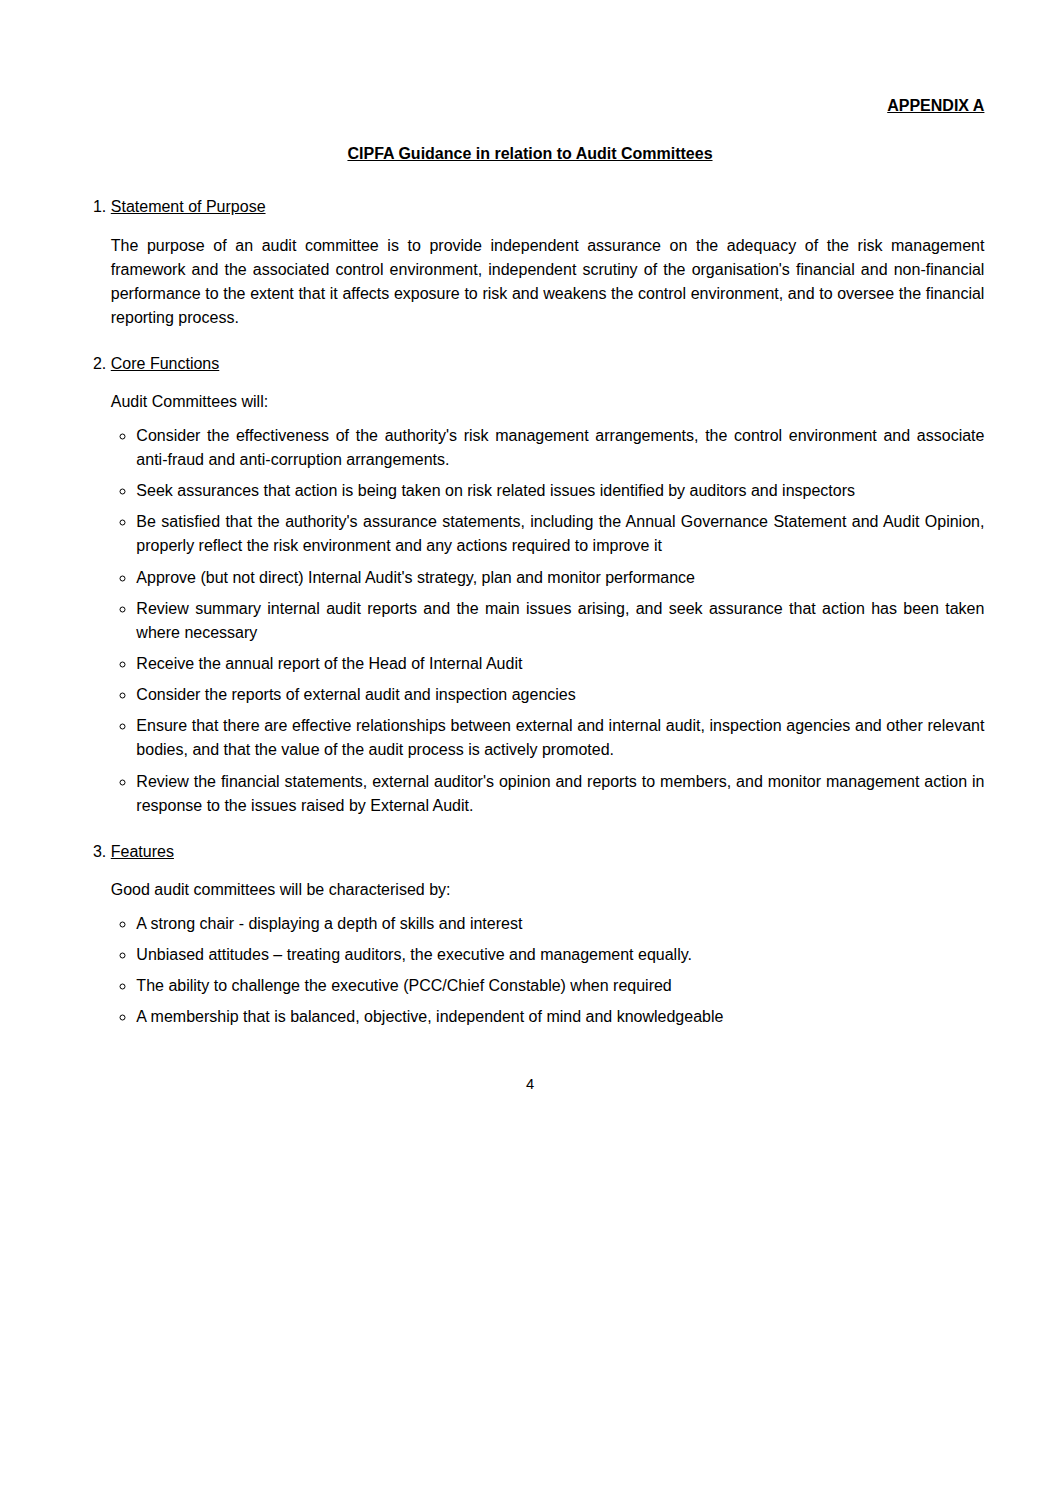APPENDIX A
CIPFA Guidance in relation to Audit Committees
Statement of Purpose
The purpose of an audit committee is to provide independent assurance on the adequacy of the risk management framework and the associated control environment, independent scrutiny of the organisation's financial and non-financial performance to the extent that it affects exposure to risk and weakens the control environment, and to oversee the financial reporting process.
Core Functions
Audit Committees will:
Consider the effectiveness of the authority's risk management arrangements, the control environment and associate anti-fraud and anti-corruption arrangements.
Seek assurances that action is being taken on risk related issues identified by auditors and inspectors
Be satisfied that the authority's assurance statements, including the Annual Governance Statement and Audit Opinion, properly reflect the risk environment and any actions required to improve it
Approve (but not direct) Internal Audit's strategy, plan and monitor performance
Review summary internal audit reports and the main issues arising, and seek assurance that action has been taken where necessary
Receive the annual report of the Head of Internal Audit
Consider the reports of external audit and inspection agencies
Ensure that there are effective relationships between external and internal audit, inspection agencies and other relevant bodies, and that the value of the audit process is actively promoted.
Review the financial statements, external auditor's opinion and reports to members, and monitor management action in response to the issues raised by External Audit.
Features
Good audit committees will be characterised by:
A strong chair - displaying a depth of skills and interest
Unbiased attitudes – treating auditors, the executive and management equally.
The ability to challenge the executive (PCC/Chief Constable) when required
A membership that is balanced, objective, independent of mind and knowledgeable
4